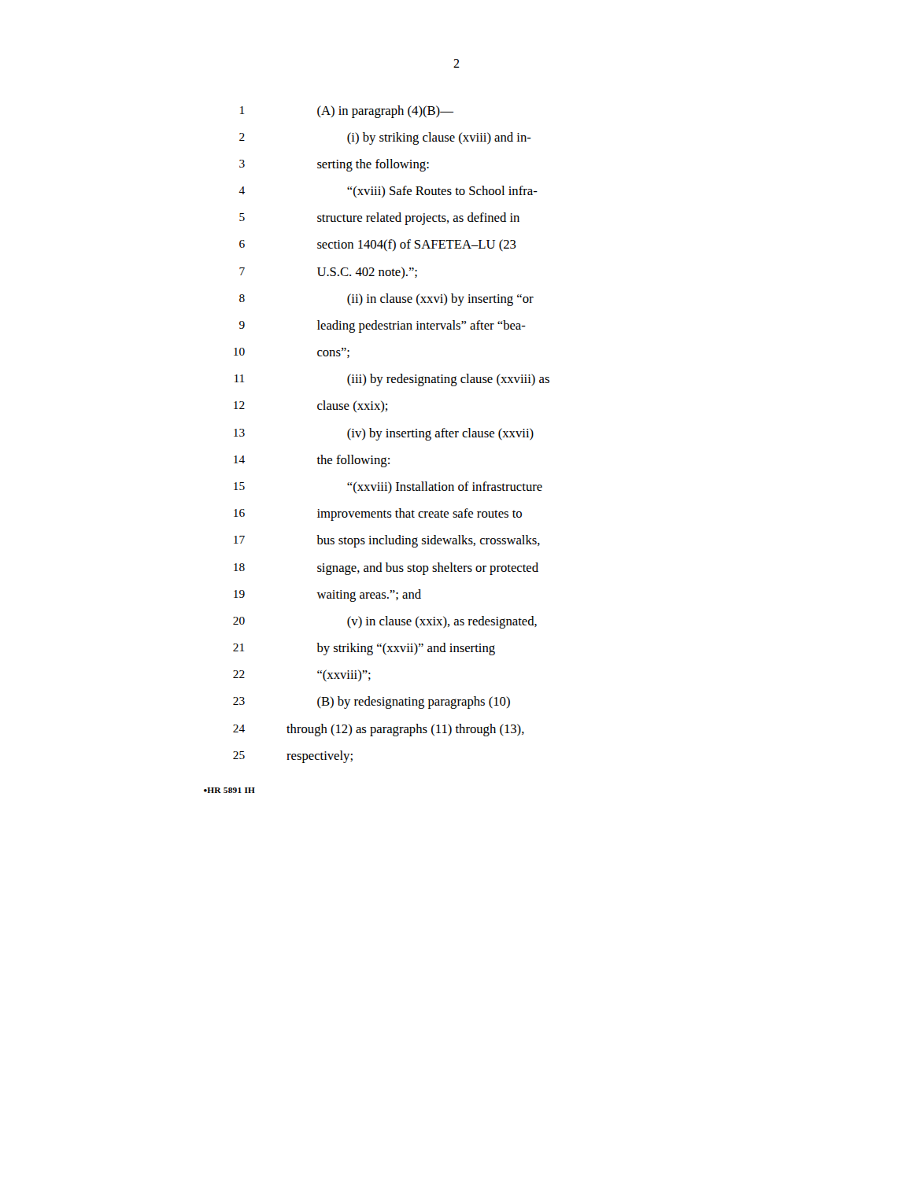2
| 1 | (A) in paragraph (4)(B)— |
| 2 | (i) by striking clause (xviii) and in- |
| 3 | serting the following: |
| 4 | “(xviii) Safe Routes to School infra- |
| 5 | structure related projects, as defined in |
| 6 | section 1404(f) of SAFETEA–LU (23 |
| 7 | U.S.C. 402 note).”; |
| 8 | (ii) in clause (xxvi) by inserting “or |
| 9 | leading pedestrian intervals” after “bea- |
| 10 | cons”; |
| 11 | (iii) by redesignating clause (xxviii) as |
| 12 | clause (xxix); |
| 13 | (iv) by inserting after clause (xxvii) |
| 14 | the following: |
| 15 | “(xxviii) Installation of infrastructure |
| 16 | improvements that create safe routes to |
| 17 | bus stops including sidewalks, crosswalks, |
| 18 | signage, and bus stop shelters or protected |
| 19 | waiting areas.”; and |
| 20 | (v) in clause (xxix), as redesignated, |
| 21 | by striking “(xxvii)” and inserting |
| 22 | “(xxviii)”; |
| 23 | (B) by redesignating paragraphs (10) |
| 24 | through (12) as paragraphs (11) through (13), |
| 25 | respectively; |
•HR 5891 IH